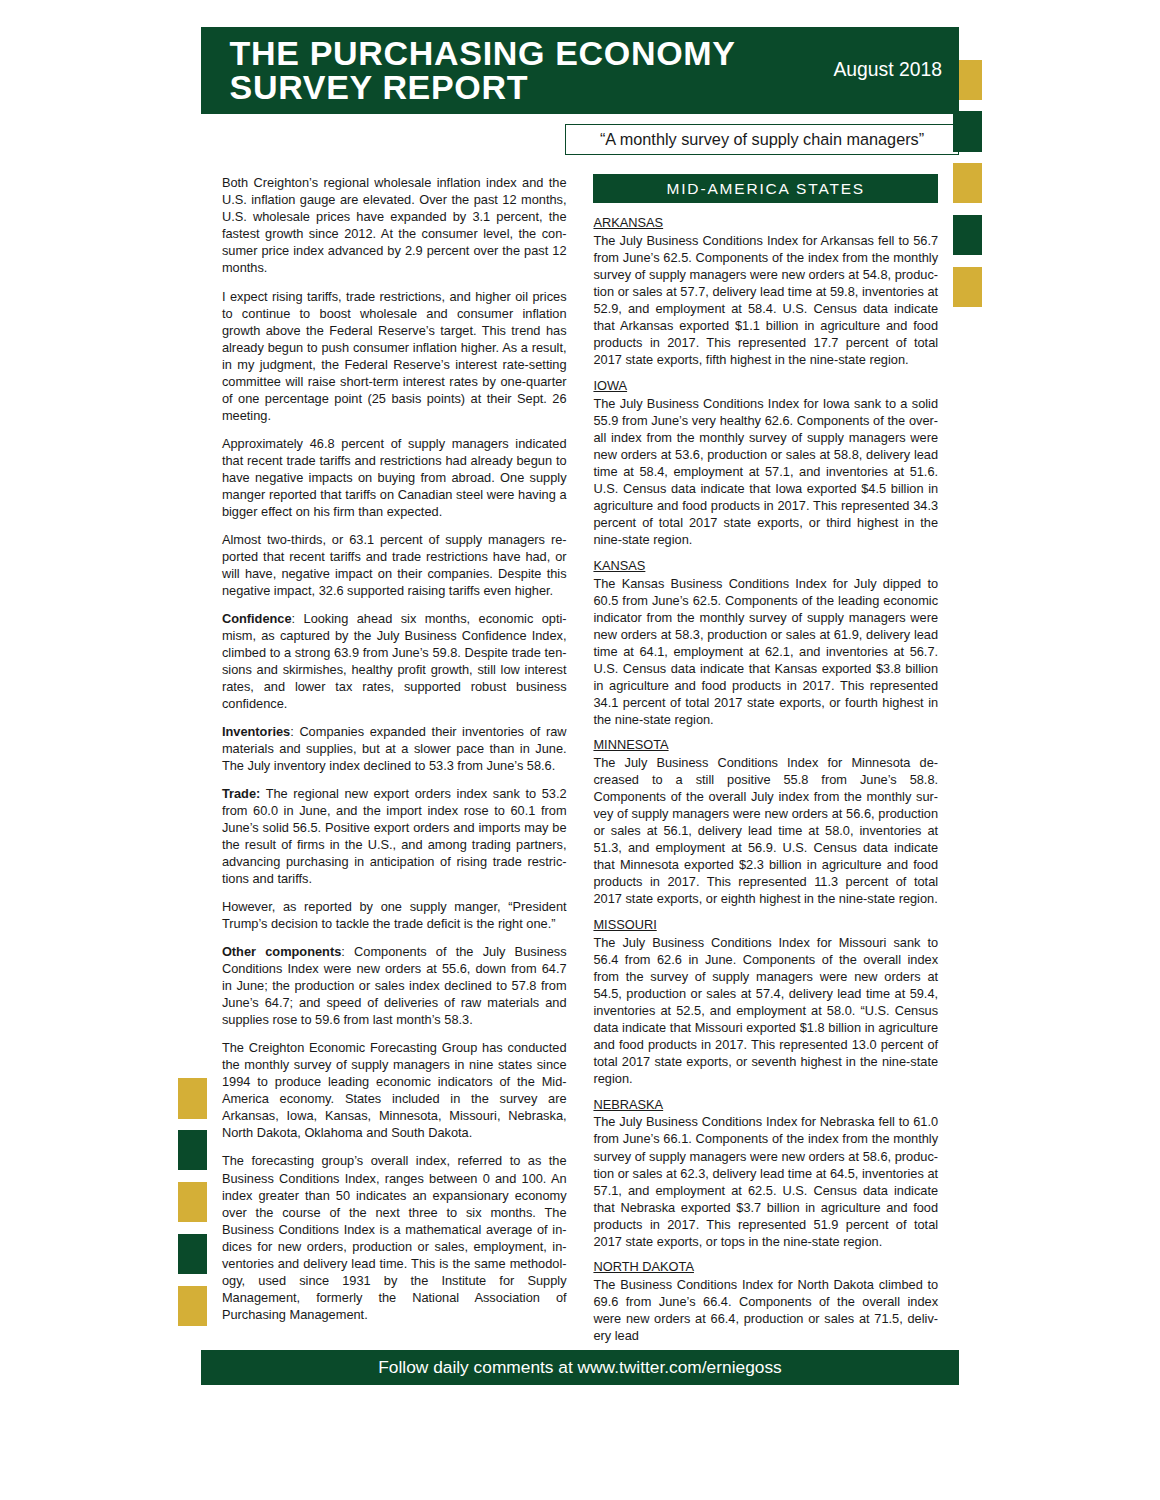The Purchasing Economy Survey Report
August 2018
“A monthly survey of supply chain managers”
Both Creighton’s regional wholesale inflation index and the U.S. inflation gauge are elevated. Over the past 12 months, U.S. wholesale prices have expanded by 3.1 percent, the fastest growth since 2012. At the consumer level, the consumer price index advanced by 2.9 percent over the past 12 months.
I expect rising tariffs, trade restrictions, and higher oil prices to continue to boost wholesale and consumer inflation growth above the Federal Reserve’s target. This trend has already begun to push consumer inflation higher. As a result, in my judgment, the Federal Reserve’s interest rate-setting committee will raise short-term interest rates by one-quarter of one percentage point (25 basis points) at their Sept. 26 meeting.
Approximately 46.8 percent of supply managers indicated that recent trade tariffs and restrictions had already begun to have negative impacts on buying from abroad. One supply manger reported that tariffs on Canadian steel were having a bigger effect on his firm than expected.
Almost two-thirds, or 63.1 percent of supply managers reported that recent tariffs and trade restrictions have had, or will have, negative impact on their companies. Despite this negative impact, 32.6 supported raising tariffs even higher.
Confidence: Looking ahead six months, economic optimism, as captured by the July Business Confidence Index, climbed to a strong 63.9 from June’s 59.8. Despite trade tensions and skirmishes, healthy profit growth, still low interest rates, and lower tax rates, supported robust business confidence.
Inventories: Companies expanded their inventories of raw materials and supplies, but at a slower pace than in June. The July inventory index declined to 53.3 from June’s 58.6.
Trade: The regional new export orders index sank to 53.2 from 60.0 in June, and the import index rose to 60.1 from June’s solid 56.5. Positive export orders and imports may be the result of firms in the U.S., and among trading partners, advancing purchasing in anticipation of rising trade restrictions and tariffs.
However, as reported by one supply manger, “President Trump’s decision to tackle the trade deficit is the right one.”
Other components: Components of the July Business Conditions Index were new orders at 55.6, down from 64.7 in June; the production or sales index declined to 57.8 from June’s 64.7; and speed of deliveries of raw materials and supplies rose to 59.6 from last month’s 58.3.
The Creighton Economic Forecasting Group has conducted the monthly survey of supply managers in nine states since 1994 to produce leading economic indicators of the Mid-America economy. States included in the survey are Arkansas, Iowa, Kansas, Minnesota, Missouri, Nebraska, North Dakota, Oklahoma and South Dakota.
The forecasting group’s overall index, referred to as the Business Conditions Index, ranges between 0 and 100. An index greater than 50 indicates an expansionary economy over the course of the next three to six months. The Business Conditions Index is a mathematical average of indices for new orders, production or sales, employment, inventories and delivery lead time. This is the same methodology, used since 1931 by the Institute for Supply Management, formerly the National Association of Purchasing Management.
Mid-America States
ARKANSAS
The July Business Conditions Index for Arkansas fell to 56.7 from June’s 62.5. Components of the index from the monthly survey of supply managers were new orders at 54.8, production or sales at 57.7, delivery lead time at 59.8, inventories at 52.9, and employment at 58.4. U.S. Census data indicate that Arkansas exported $1.1 billion in agriculture and food products in 2017. This represented 17.7 percent of total 2017 state exports, fifth highest in the nine-state region.
IOWA
The July Business Conditions Index for Iowa sank to a solid 55.9 from June’s very healthy 62.6. Components of the overall index from the monthly survey of supply managers were new orders at 53.6, production or sales at 58.8, delivery lead time at 58.4, employment at 57.1, and inventories at 51.6. U.S. Census data indicate that Iowa exported $4.5 billion in agriculture and food products in 2017. This represented 34.3 percent of total 2017 state exports, or third highest in the nine-state region.
KANSAS
The Kansas Business Conditions Index for July dipped to 60.5 from June’s 62.5. Components of the leading economic indicator from the monthly survey of supply managers were new orders at 58.3, production or sales at 61.9, delivery lead time at 64.1, employment at 62.1, and inventories at 56.7. U.S. Census data indicate that Kansas exported $3.8 billion in agriculture and food products in 2017. This represented 34.1 percent of total 2017 state exports, or fourth highest in the nine-state region.
MINNESOTA
The July Business Conditions Index for Minnesota decreased to a still positive 55.8 from June’s 58.8. Components of the overall July index from the monthly survey of supply managers were new orders at 56.6, production or sales at 56.1, delivery lead time at 58.0, inventories at 51.3, and employment at 56.9. U.S. Census data indicate that Minnesota exported $2.3 billion in agriculture and food products in 2017. This represented 11.3 percent of total 2017 state exports, or eighth highest in the nine-state region.
MISSOURI
The July Business Conditions Index for Missouri sank to 56.4 from 62.6 in June. Components of the overall index from the survey of supply managers were new orders at 54.5, production or sales at 57.4, delivery lead time at 59.4, inventories at 52.5, and employment at 58.0. “U.S. Census data indicate that Missouri exported $1.8 billion in agriculture and food products in 2017. This represented 13.0 percent of total 2017 state exports, or seventh highest in the nine-state region.
NEBRASKA
The July Business Conditions Index for Nebraska fell to 61.0 from June’s 66.1. Components of the index from the monthly survey of supply managers were new orders at 58.6, production or sales at 62.3, delivery lead time at 64.5, inventories at 57.1, and employment at 62.5. U.S. Census data indicate that Nebraska exported $3.7 billion in agriculture and food products in 2017. This represented 51.9 percent of total 2017 state exports, or tops in the nine-state region.
NORTH DAKOTA
The Business Conditions Index for North Dakota climbed to 69.6 from June’s 66.4. Components of the overall index were new orders at 66.4, production or sales at 71.5, delivery lead
Follow daily comments at www.twitter.com/erniegoss